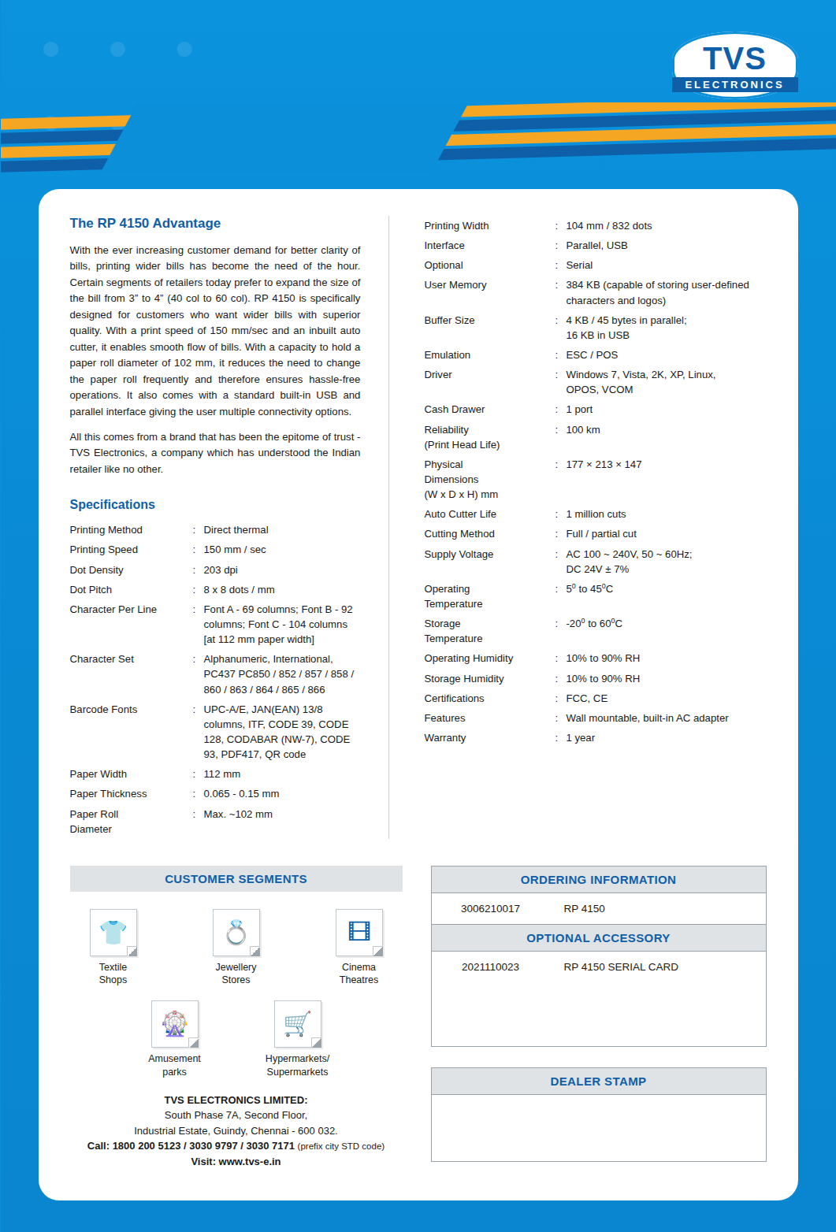TVS
ELECTRONICS
The RP 4150 Advantage
With the ever increasing customer demand for better clarity of bills, printing wider bills has become the need of the hour. Certain segments of retailers today prefer to expand the size of the bill from 3” to 4” (40 col to 60 col). RP 4150 is specifically designed for customers who want wider bills with superior quality. With a print speed of 150 mm/sec and an inbuilt auto cutter, it enables smooth flow of bills. With a capacity to hold a paper roll diameter of 102 mm, it reduces the need to change the paper roll frequently and therefore ensures hassle-free operations. It also comes with a standard built-in USB and parallel interface giving the user multiple connectivity options.
All this comes from a brand that has been the epitome of trust - TVS Electronics, a company which has understood the Indian retailer like no other.
Specifications
| Printing Method | : | Direct thermal |
| Printing Speed | : | 150 mm / sec |
| Dot Density | : | 203 dpi |
| Dot Pitch | : | 8 x 8 dots / mm |
| Character Per Line | : | Font A - 69 columns; Font B - 92 columns; Font C - 104 columns [at 112 mm paper width] |
| Character Set | : | Alphanumeric, International, PC437 PC850 / 852 / 857 / 858 / 860 / 863 / 864 / 865 / 866 |
| Barcode Fonts | : | UPC-A/E, JAN(EAN) 13/8 columns, ITF, CODE 39, CODE 128, CODABAR (NW-7), CODE 93, PDF417, QR code |
| Paper Width | : | 112 mm |
| Paper Thickness | : | 0.065 - 0.15 mm |
| Paper Roll Diameter | : | Max. ~102 mm |
| Printing Width | : | 104 mm / 832 dots |
| Interface | : | Parallel, USB |
| Optional | : | Serial |
| User Memory | : | 384 KB (capable of storing user-defined characters and logos) |
| Buffer Size | : | 4 KB / 45 bytes in parallel; 16 KB in USB |
| Emulation | : | ESC / POS |
| Driver | : | Windows 7, Vista, 2K, XP, Linux, OPOS, VCOM |
| Cash Drawer | : | 1 port |
| Reliability (Print Head Life) | : | 100 km |
| Physical Dimensions (W x D x H) mm | : | 177 × 213 × 147 |
| Auto Cutter Life | : | 1 million cuts |
| Cutting Method | : | Full / partial cut |
| Supply Voltage | : | AC 100 ~ 240V, 50 ~ 60Hz; DC 24V ± 7% |
| Operating Temperature | : | 5 0 to 45 0 C |
| Storage Temperature | : | -20 0 to 60 0 C |
| Operating Humidity | : | 10% to 90% RH |
| Storage Humidity | : | 10% to 90% RH |
| Certifications | : | FCC, CE |
| Features | : | Wall mountable, built-in AC adapter |
| Warranty | : | 1 year |
CUSTOMER SEGMENTS
👕
Textile
Shops
💍
Jewellery
Stores
🎞
Cinema
Theatres
🎡
Amusement
parks
🛒
Hypermarkets/
Supermarkets
TVS ELECTRONICS LIMITED:
South Phase 7A, Second Floor,
Industrial Estate, Guindy, Chennai - 600 032.
Call: 1800 200 5123 / 3030 9797 / 3030 7171 (prefix city STD code)
Visit: www.tvs-e.in
ORDERING INFORMATION
3006210017
RP 4150
OPTIONAL ACCESSORY
2021110023
RP 4150 SERIAL CARD
DEALER STAMP